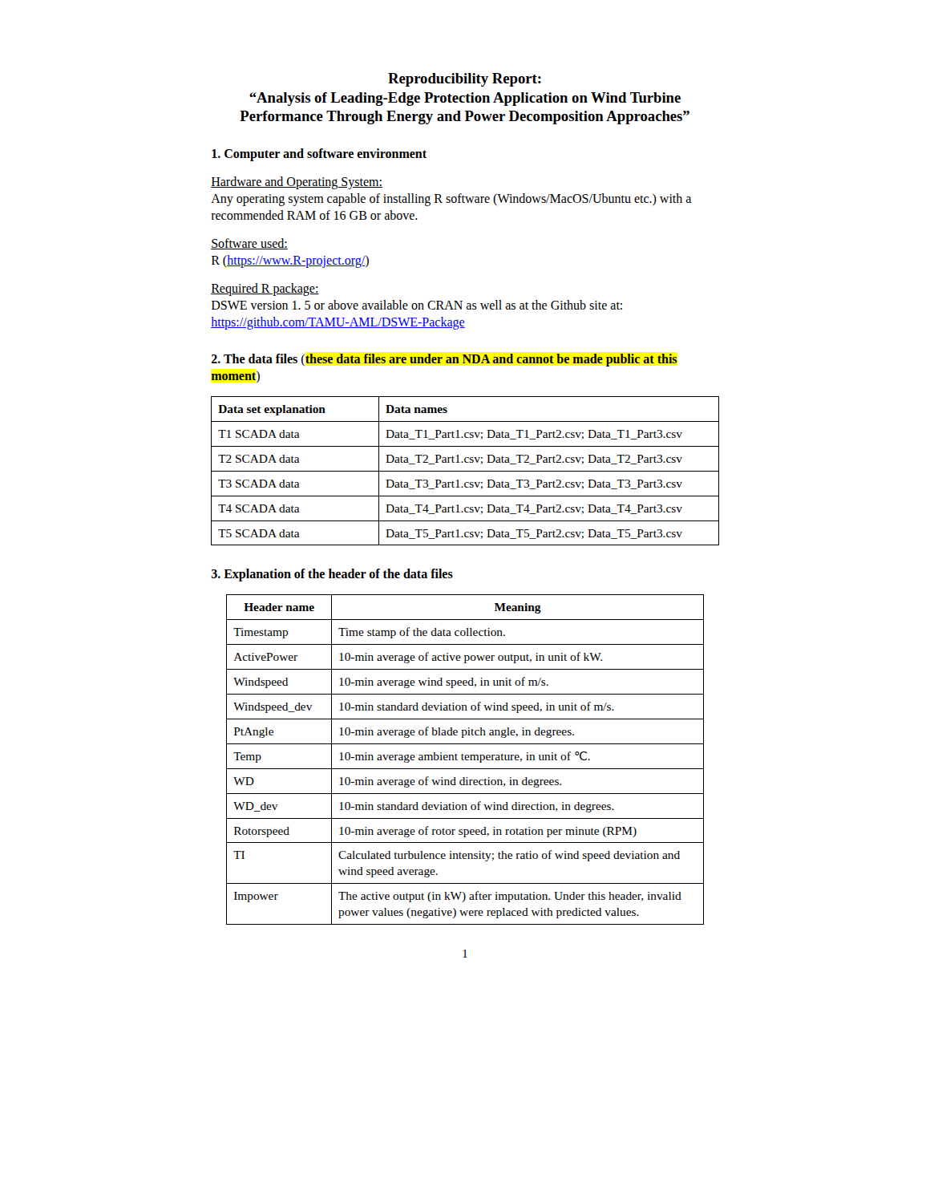Reproducibility Report: “Analysis of Leading-Edge Protection Application on Wind Turbine Performance Through Energy and Power Decomposition Approaches”
1. Computer and software environment
Hardware and Operating System:
Any operating system capable of installing R software (Windows/MacOS/Ubuntu etc.) with a recommended RAM of 16 GB or above.
Software used:
R (https://www.R-project.org/)
Required R package:
DSWE version 1. 5 or above available on CRAN as well as at the Github site at:
https://github.com/TAMU-AML/DSWE-Package
2. The data files (these data files are under an NDA and cannot be made public at this moment)
| Data set explanation | Data names |
| --- | --- |
| T1 SCADA data | Data_T1_Part1.csv; Data_T1_Part2.csv; Data_T1_Part3.csv |
| T2 SCADA data | Data_T2_Part1.csv; Data_T2_Part2.csv; Data_T2_Part3.csv |
| T3 SCADA data | Data_T3_Part1.csv; Data_T3_Part2.csv; Data_T3_Part3.csv |
| T4 SCADA data | Data_T4_Part1.csv; Data_T4_Part2.csv; Data_T4_Part3.csv |
| T5 SCADA data | Data_T5_Part1.csv; Data_T5_Part2.csv; Data_T5_Part3.csv |
3. Explanation of the header of the data files
| Header name | Meaning |
| --- | --- |
| Timestamp | Time stamp of the data collection. |
| ActivePower | 10-min average of active power output, in unit of kW. |
| Windspeed | 10-min average wind speed, in unit of m/s. |
| Windspeed_dev | 10-min standard deviation of wind speed, in unit of m/s. |
| PtAngle | 10-min average of blade pitch angle, in degrees. |
| Temp | 10-min average ambient temperature, in unit of ℃. |
| WD | 10-min average of wind direction, in degrees. |
| WD_dev | 10-min standard deviation of wind direction, in degrees. |
| Rotorspeed | 10-min average of rotor speed, in rotation per minute (RPM) |
| TI | Calculated turbulence intensity; the ratio of wind speed deviation and wind speed average. |
| Impower | The active output (in kW) after imputation. Under this header, invalid power values (negative) were replaced with predicted values. |
1